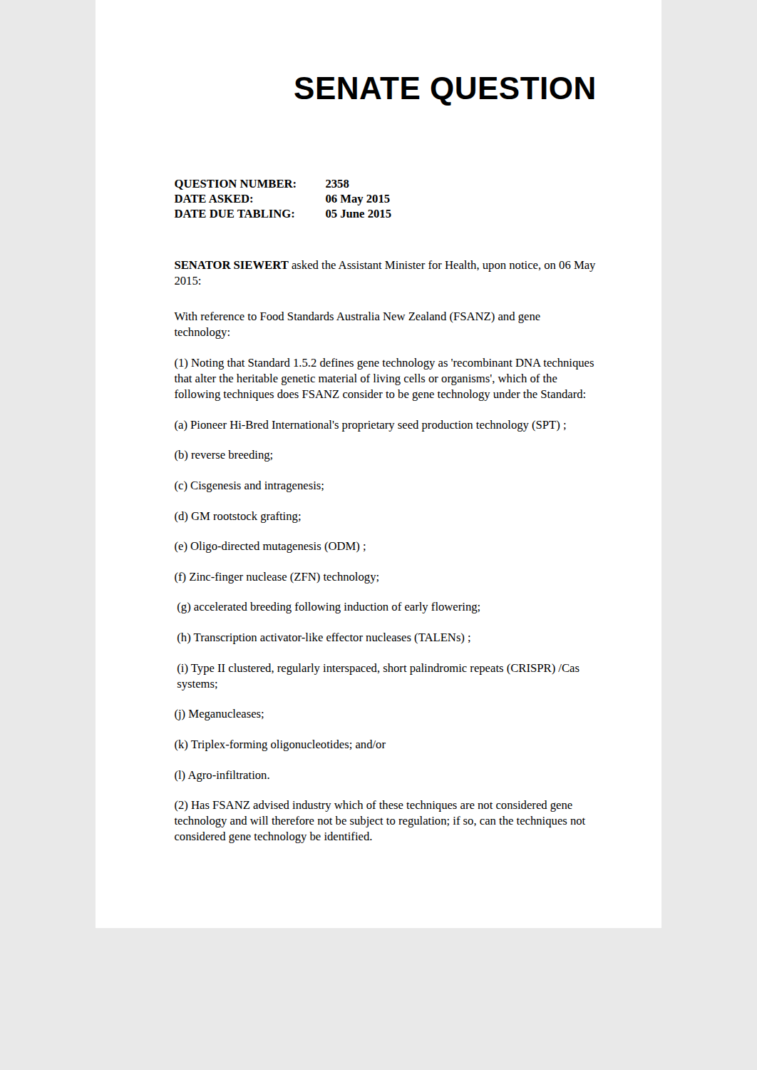SENATE QUESTION
| QUESTION NUMBER: | 2358 |
| DATE ASKED: | 06 May 2015 |
| DATE DUE TABLING: | 05 June 2015 |
SENATOR SIEWERT asked the Assistant Minister for Health, upon notice, on 06 May 2015:
With reference to Food Standards Australia New Zealand (FSANZ) and gene technology:
(1) Noting that Standard 1.5.2 defines gene technology as 'recombinant DNA techniques that alter the heritable genetic material of living cells or organisms', which of the following techniques does FSANZ consider to be gene technology under the Standard:
(a) Pioneer Hi-Bred International's proprietary seed production technology (SPT) ;
(b) reverse breeding;
(c) Cisgenesis and intragenesis;
(d) GM rootstock grafting;
(e) Oligo-directed mutagenesis (ODM) ;
(f) Zinc-finger nuclease (ZFN) technology;
(g) accelerated breeding following induction of early flowering;
(h) Transcription activator-like effector nucleases (TALENs) ;
(i) Type II clustered, regularly interspaced, short palindromic repeats (CRISPR) /Cas systems;
(j) Meganucleases;
(k) Triplex-forming oligonucleotides; and/or
(l) Agro-infiltration.
(2) Has FSANZ advised industry which of these techniques are not considered gene technology and will therefore not be subject to regulation; if so, can the techniques not considered gene technology be identified.